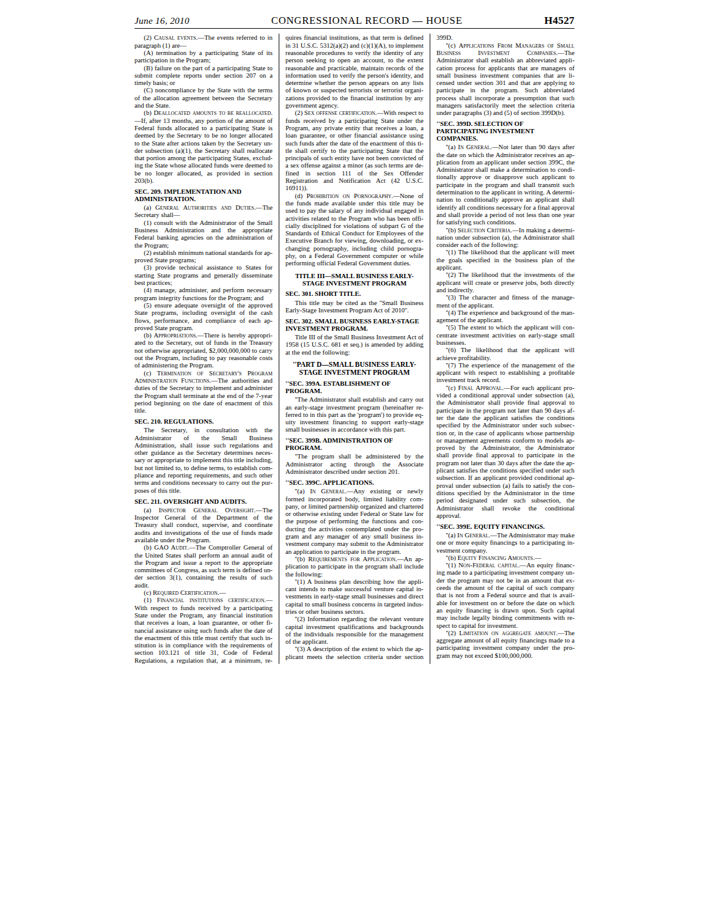June 16, 2010
CONGRESSIONAL RECORD — HOUSE
H4527
(2) Causal events.—The events referred to in paragraph (1) are—
(A) termination by a participating State of its participation in the Program;
(B) failure on the part of a participating State to submit complete reports under section 207 on a timely basis; or
(C) noncompliance by the State with the terms of the allocation agreement between the Secretary and the State.
(b) Deallocated amounts to be reallocated.—If, after 13 months, any portion of the amount of Federal funds allocated to a participating State is deemed by the Secretary to be no longer allocated to the State after actions taken by the Secretary under subsection (a)(1), the Secretary shall reallocate that portion among the participating States, excluding the State whose allocated funds were deemed to be no longer allocated, as provided in section 203(b).
SEC. 209. IMPLEMENTATION AND ADMINISTRATION.
(a) General Authorities and Duties.—The Secretary shall—
(1) consult with the Administrator of the Small Business Administration and the appropriate Federal banking agencies on the administration of the Program;
(2) establish minimum national standards for approved State programs;
(3) provide technical assistance to States for starting State programs and generally disseminate best practices;
(4) manage, administer, and perform necessary program integrity functions for the Program; and
(5) ensure adequate oversight of the approved State programs, including oversight of the cash flows, performance, and compliance of each approved State program.
(b) Appropriations.—There is hereby appropriated to the Secretary, out of funds in the Treasury not otherwise appropriated, $2,000,000,000 to carry out the Program, including to pay reasonable costs of administering the Program.
(c) Termination of Secretary's Program Administration Functions.—The authorities and duties of the Secretary to implement and administer the Program shall terminate at the end of the 7-year period beginning on the date of enactment of this title.
SEC. 210. REGULATIONS.
The Secretary, in consultation with the Administrator of the Small Business Administration, shall issue such regulations and other guidance as the Secretary determines necessary or appropriate to implement this title including, but not limited to, to define terms, to establish compliance and reporting requirements, and such other terms and conditions necessary to carry out the purposes of this title.
SEC. 211. OVERSIGHT AND AUDITS.
(a) Inspector General Oversight.—The Inspector General of the Department of the Treasury shall conduct, supervise, and coordinate audits and investigations of the use of funds made available under the Program.
(b) GAO Audit.—The Comptroller General of the United States shall perform an annual audit of the Program and issue a report to the appropriate committees of Congress, as such term is defined under section 3(1), containing the results of such audit.
(c) Required Certification.—
(1) Financial institutions certification.—With respect to funds received by a participating State under the Program, any financial institution that receives a loan, a loan guarantee, or other financial assistance using such funds after the date of the enactment of this title must certify that such institution is in compliance with the requirements of section 103.121 of title 31, Code of Federal Regulations, a regulation that, at a minimum, requires financial institutions, as that term is defined in 31 U.S.C. 5312(a)(2) and (c)(1)(A), to implement reasonable procedures to verify the identity of any person seeking to open an account, to the extent reasonable and practicable, maintain records of the information used to verify the person's identity, and determine whether the person appears on any lists of known or suspected terrorists or terrorist organizations provided to the financial institution by any government agency.
(2) Sex offense certification.—With respect to funds received by a participating State under the Program, any private entity that receives a loan, a loan guarantee, or other financial assistance using such funds after the date of the enactment of this title shall certify to the participating State that the principals of such entity have not been convicted of a sex offense against a minor (as such terms are defined in section 111 of the Sex Offender Registration and Notification Act (42 U.S.C. 16911)).
(d) Prohibition on Pornography.—None of the funds made available under this title may be used to pay the salary of any individual engaged in activities related to the Program who has been officially disciplined for violations of subpart G of the Standards of Ethical Conduct for Employees of the Executive Branch for viewing, downloading, or exchanging pornography, including child pornography, on a Federal Government computer or while performing official Federal Government duties.
TITLE III—SMALL BUSINESS EARLY-STAGE INVESTMENT PROGRAM
SEC. 301. SHORT TITLE.
This title may be cited as the ''Small Business Early-Stage Investment Program Act of 2010''.
SEC. 302. SMALL BUSINESS EARLY-STAGE INVESTMENT PROGRAM.
Title III of the Small Business Investment Act of 1958 (15 U.S.C. 681 et seq.) is amended by adding at the end the following:
''PART D—SMALL BUSINESS EARLY-STAGE INVESTMENT PROGRAM
''SEC. 399A. ESTABLISHMENT OF PROGRAM.
''The Administrator shall establish and carry out an early-stage investment program (hereinafter referred to in this part as the 'program') to provide equity investment financing to support early-stage small businesses in accordance with this part.
''SEC. 399B. ADMINISTRATION OF PROGRAM.
''The program shall be administered by the Administrator acting through the Associate Administrator described under section 201.
''SEC. 399C. APPLICATIONS.
''(a) In General.—Any existing or newly formed incorporated body, limited liability company, or limited partnership organized and chartered or otherwise existing under Federal or State law for the purpose of performing the functions and conducting the activities contemplated under the program and any manager of any small business investment company may submit to the Administrator an application to participate in the program.
''(b) Requirements for Application.—An application to participate in the program shall include the following:
''(1) A business plan describing how the applicant intends to make successful venture capital investments in early-stage small businesses and direct capital to small business concerns in targeted industries or other business sectors.
''(2) Information regarding the relevant venture capital investment qualifications and backgrounds of the individuals responsible for the management of the applicant.
''(3) A description of the extent to which the applicant meets the selection criteria under section 399D.
''(c) Applications From Managers of Small Business Investment Companies.—The Administrator shall establish an abbreviated application process for applicants that are managers of small business investment companies that are licensed under section 301 and that are applying to participate in the program. Such abbreviated process shall incorporate a presumption that such managers satisfactorily meet the selection criteria under paragraphs (3) and (5) of section 399D(b).
''SEC. 399D. SELECTION OF PARTICIPATING INVESTMENT COMPANIES.
''(a) In General.—Not later than 90 days after the date on which the Administrator receives an application from an applicant under section 399C, the Administrator shall make a determination to conditionally approve or disapprove such applicant to participate in the program and shall transmit such determination to the applicant in writing. A determination to conditionally approve an applicant shall identify all conditions necessary for a final approval and shall provide a period of not less than one year for satisfying such conditions.
''(b) Selection Criteria.—In making a determination under subsection (a), the Administrator shall consider each of the following:
''(1) The likelihood that the applicant will meet the goals specified in the business plan of the applicant.
''(2) The likelihood that the investments of the applicant will create or preserve jobs, both directly and indirectly.
''(3) The character and fitness of the management of the applicant.
''(4) The experience and background of the management of the applicant.
''(5) The extent to which the applicant will concentrate investment activities on early-stage small businesses.
''(6) The likelihood that the applicant will achieve profitability.
''(7) The experience of the management of the applicant with respect to establishing a profitable investment track record.
''(c) Final Approval.—For each applicant provided a conditional approval under subsection (a), the Administrator shall provide final approval to participate in the program not later than 90 days after the date the applicant satisfies the conditions specified by the Administrator under such subsection or, in the case of applicants whose partnership or management agreements conform to models approved by the Administrator, the Administrator shall provide final approval to participate in the program not later than 30 days after the date the applicant satisfies the conditions specified under such subsection. If an applicant provided conditional approval under subsection (a) fails to satisfy the conditions specified by the Administrator in the time period designated under such subsection, the Administrator shall revoke the conditional approval.
''SEC. 399E. EQUITY FINANCINGS.
''(a) In General.—The Administrator may make one or more equity financings to a participating investment company.
''(b) Equity Financing Amounts.—
''(1) Non-Federal capital.—An equity financing made to a participating investment company under the program may not be in an amount that exceeds the amount of the capital of such company that is not from a Federal source and that is available for investment on or before the date on which an equity financing is drawn upon. Such capital may include legally binding commitments with respect to capital for investment.
''(2) Limitation on aggregate amount.—The aggregate amount of all equity financings made to a participating investment company under the program may not exceed $100,000,000.